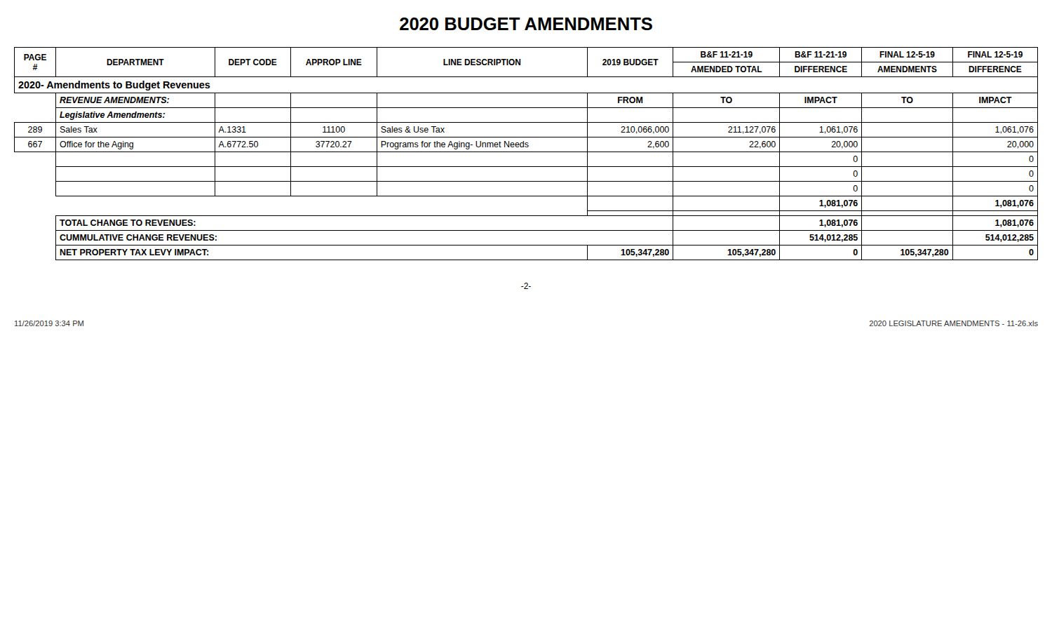2020 BUDGET AMENDMENTS
| PAGE # | DEPARTMENT | DEPT CODE | APPROP LINE | LINE DESCRIPTION | 2019 BUDGET | B&F 11-21-19 | B&F 11-21-19 | FINAL 12-5-19 | FINAL 12-5-19 |
| --- | --- | --- | --- | --- | --- | --- | --- | --- | --- |
| AMENDED TOTAL | DIFFERENCE | AMENDMENTS | DIFFERENCE |
| 2020- Amendments to Budget Revenues |
| | REVENUE AMENDMENTS: | | | | FROM | TO | IMPACT | TO | IMPACT |
| | Legislative Amendments: | | | | | | | | |
| 289 | Sales Tax | A.1331 | 11100 | Sales & Use Tax | 210,066,000 | 211,127,076 | 1,061,076 | | 1,061,076 |
| 667 | Office for the Aging | A.6772.50 | 37720.27 | Programs for the Aging- Unmet Needs | 2,600 | 22,600 | 20,000 | | 20,000 |
| | | | | | | | 0 | | 0 |
| | | | | | | | 0 | | 0 |
| | | | | | | | 0 | | 0 |
| | | | | 1,081,076 | | 1,081,076 |
| | TOTAL CHANGE TO REVENUES: | | 1,081,076 | | 1,081,076 |
| | CUMMULATIVE CHANGE REVENUES: | | 514,012,285 | | 514,012,285 |
| | NET PROPERTY TAX LEVY IMPACT: | 105,347,280 | 105,347,280 | 0 | 105,347,280 | 0 |
-2-
11/26/2019 3:34 PM 2020 LEGISLATURE AMENDMENTS - 11-26.xls